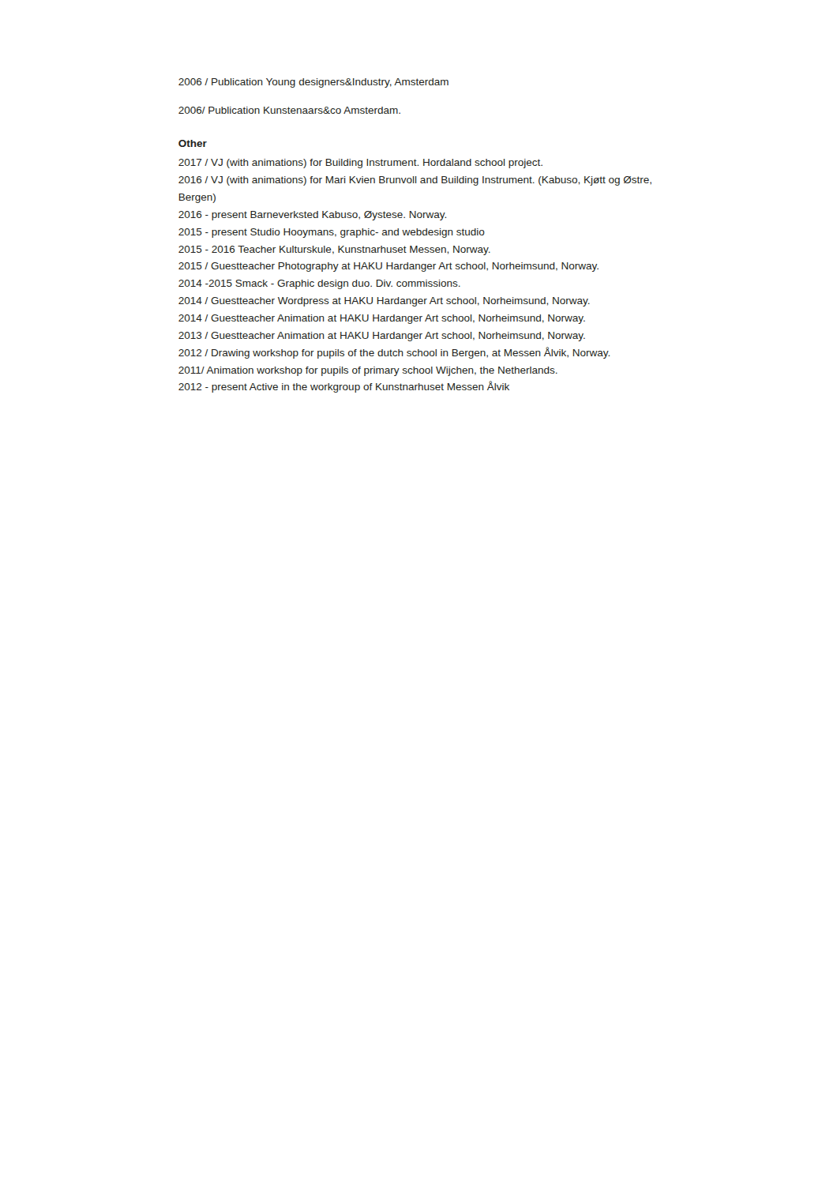2006 / Publication Young designers&Industry, Amsterdam
2006/ Publication Kunstenaars&co Amsterdam.
Other
2017 / VJ (with animations) for Building Instrument. Hordaland school project.
2016 / VJ (with animations) for Mari Kvien Brunvoll and Building Instrument. (Kabuso, Kjøtt og Østre, Bergen)
2016 - present Barneverksted Kabuso, Øystese. Norway.
2015 - present Studio Hooymans, graphic- and webdesign studio
2015 - 2016 Teacher Kulturskule, Kunstnarhuset Messen, Norway.
2015 / Guestteacher Photography at HAKU Hardanger Art school, Norheimsund, Norway.
2014 -2015 Smack - Graphic design duo. Div. commissions.
2014 / Guestteacher Wordpress at HAKU Hardanger Art school, Norheimsund, Norway.
2014 / Guestteacher Animation at HAKU Hardanger Art school, Norheimsund, Norway.
2013 / Guestteacher Animation at HAKU Hardanger Art school, Norheimsund, Norway.
2012 / Drawing workshop for pupils of the dutch school in Bergen, at Messen Ålvik, Norway.
2011/ Animation workshop for pupils of primary school Wijchen, the Netherlands.
2012 - present Active in the workgroup of Kunstnarhuset Messen Ålvik